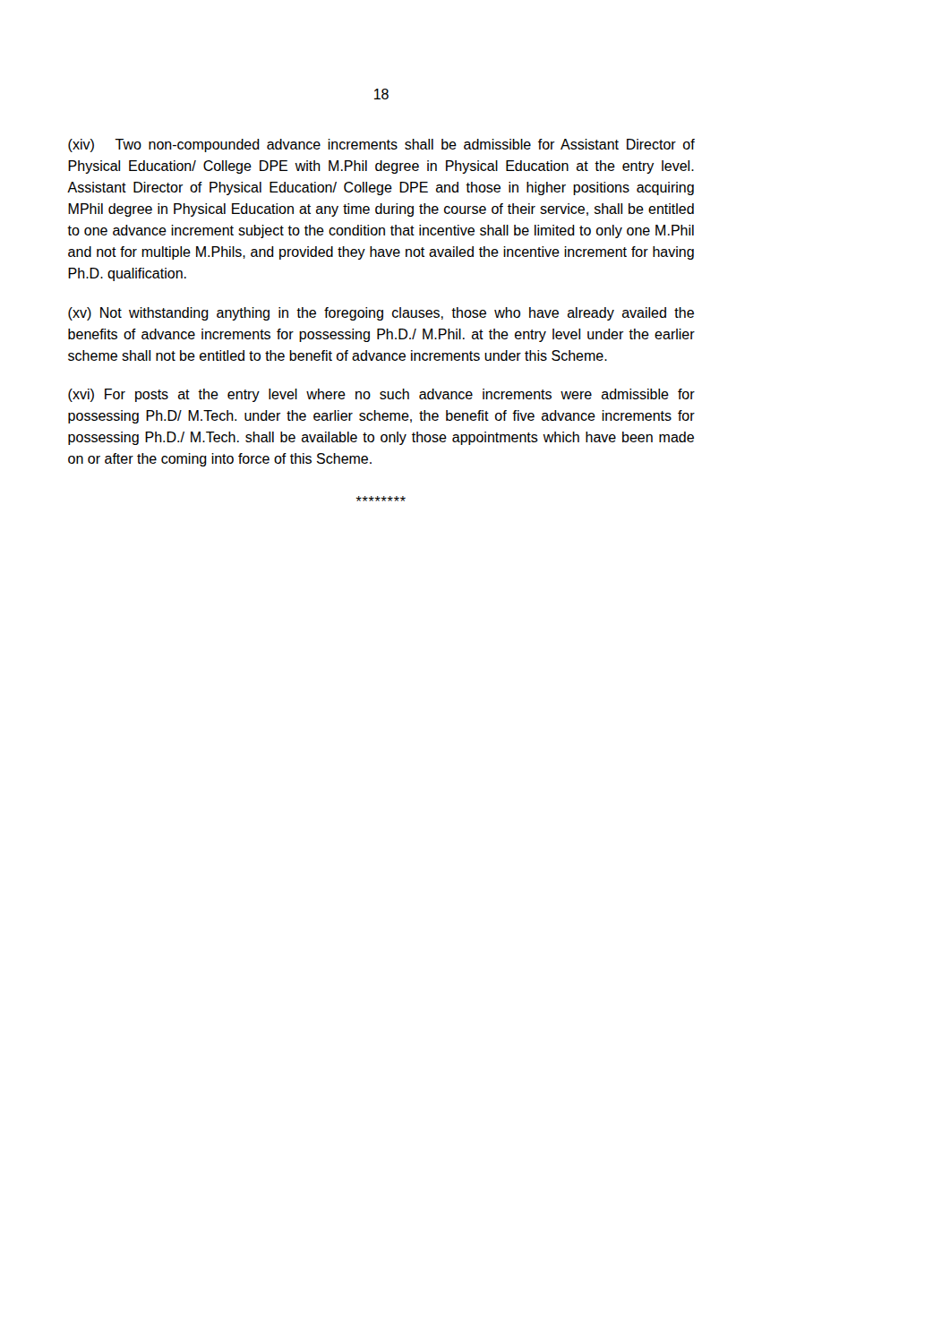18
(xiv) Two non-compounded advance increments shall be admissible for Assistant Director of Physical Education/ College DPE with M.Phil degree in Physical Education at the entry level. Assistant Director of Physical Education/ College DPE and those in higher positions acquiring MPhil degree in Physical Education at any time during the course of their service, shall be entitled to one advance increment subject to the condition that incentive shall be limited to only one M.Phil and not for multiple M.Phils, and provided they have not availed the incentive increment for having Ph.D. qualification.
(xv) Not withstanding anything in the foregoing clauses, those who have already availed the benefits of advance increments for possessing Ph.D./ M.Phil. at the entry level under the earlier scheme shall not be entitled to the benefit of advance increments under this Scheme.
(xvi) For posts at the entry level where no such advance increments were admissible for possessing Ph.D/ M.Tech. under the earlier scheme, the benefit of five advance increments for possessing Ph.D./ M.Tech. shall be available to only those appointments which have been made on or after the coming into force of this Scheme.
********